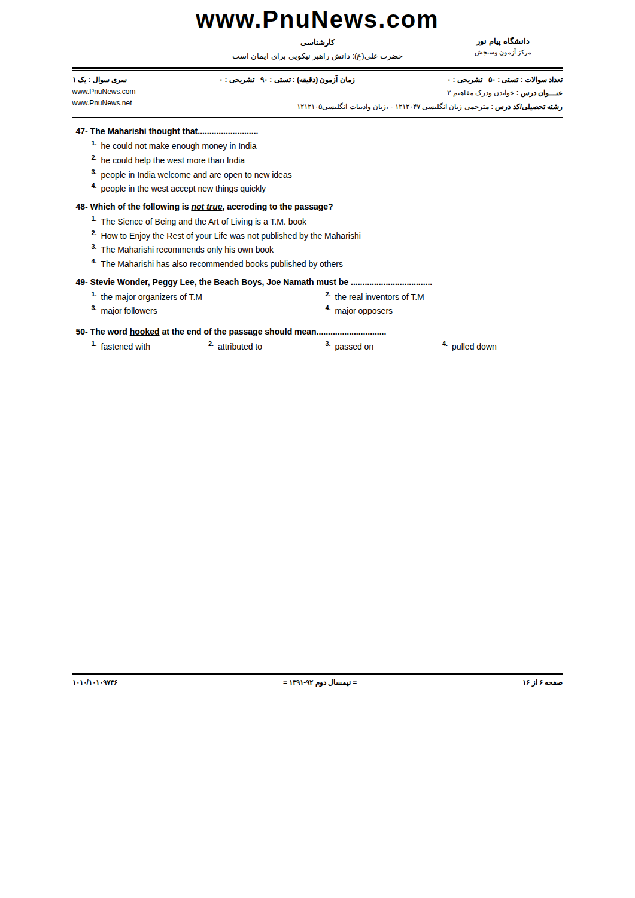www.PnuNews.com
دانشگاه پیام نور
مرکز آزمون وسنجش
کارشناسی
حضرت علی(ع): دانش راهبر نیکویی برای ایمان است
تعداد سوالات : تستی : ۵۰ تشریحی : ۰
زمان آزمون (دقیقه) : تستی : ۹۰ تشریحی : ۰
سری سوال : یک ۱
عنـــوان درس : خواندن ودرک مفاهیم ۲
رشته تحصیلی/کد درس : مترجمی زبان انگلیسی ۱۲۱۲۰۴۷ - ،زبان وادبیات انگلیسی۱۲۱۲۱۰۵
www.PnuNews.com
www.PnuNews.net
47- The Maharishi thought that..........................
1. he could not make enough money in India
2. he could help the west more than India
3. people in India welcome and are open to new ideas
4. people in the west accept new things quickly
48- Which of the following is not true, accroding to the passage?
1. The Sience of Being and the Art of Living is a T.M. book
2. How to Enjoy the Rest of your Life was not published by the Maharishi
3. The Maharishi recommends only his own book
4. The Maharishi has also recommended books published by others
49- Stevie Wonder, Peggy Lee, the Beach Boys, Joe Namath must be ...................................
1. the major organizers of T.M
3. major followers
2. the real inventors of T.M
4. major opposers
50- The word hooked at the end of the passage should mean..............................
1. fastened with
2. attributed to
3. passed on
4. pulled down
صفحه ۶ از ۱۶
= نیمسال دوم ۹۲-۱۳۹۱ =
۱۰۱۰/۱۰۱۰۹۷۴۶